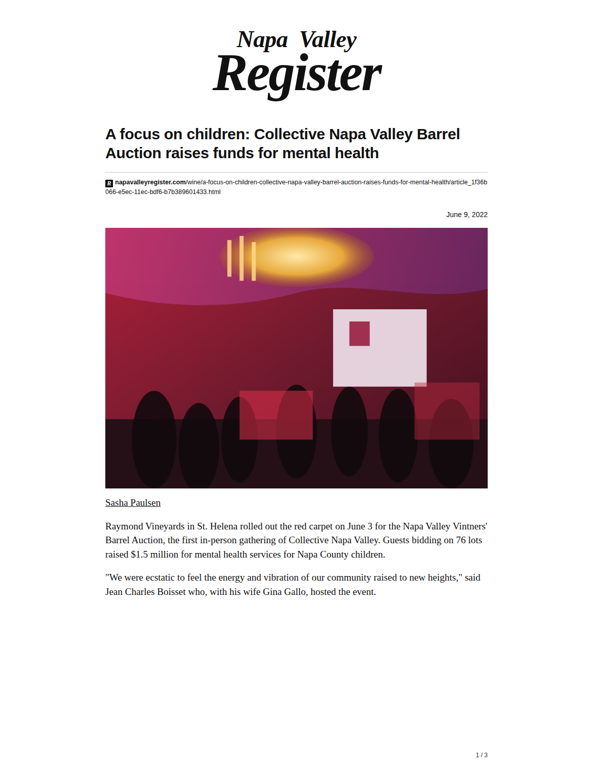Napa Valley Register
A focus on children: Collective Napa Valley Barrel Auction raises funds for mental health
Rnapavalleyregister.com/wine/a-focus-on-children-collective-napa-valley-barrel-auction-raises-funds-for-mental-health/article_1f36b066-e5ec-11ec-bdf6-b7b389601433.html
June 9, 2022
Sasha Paulsen
Raymond Vineyards in St. Helena rolled out the red carpet on June 3 for the Napa Valley Vintners' Barrel Auction, the first in-person gathering of Collective Napa Valley. Guests bidding on 76 lots raised $1.5 million for mental health services for Napa County children.
"We were ecstatic to feel the energy and vibration of our community raised to new heights," said Jean Charles Boisset who, with his wife Gina Gallo, hosted the event.
1 / 3